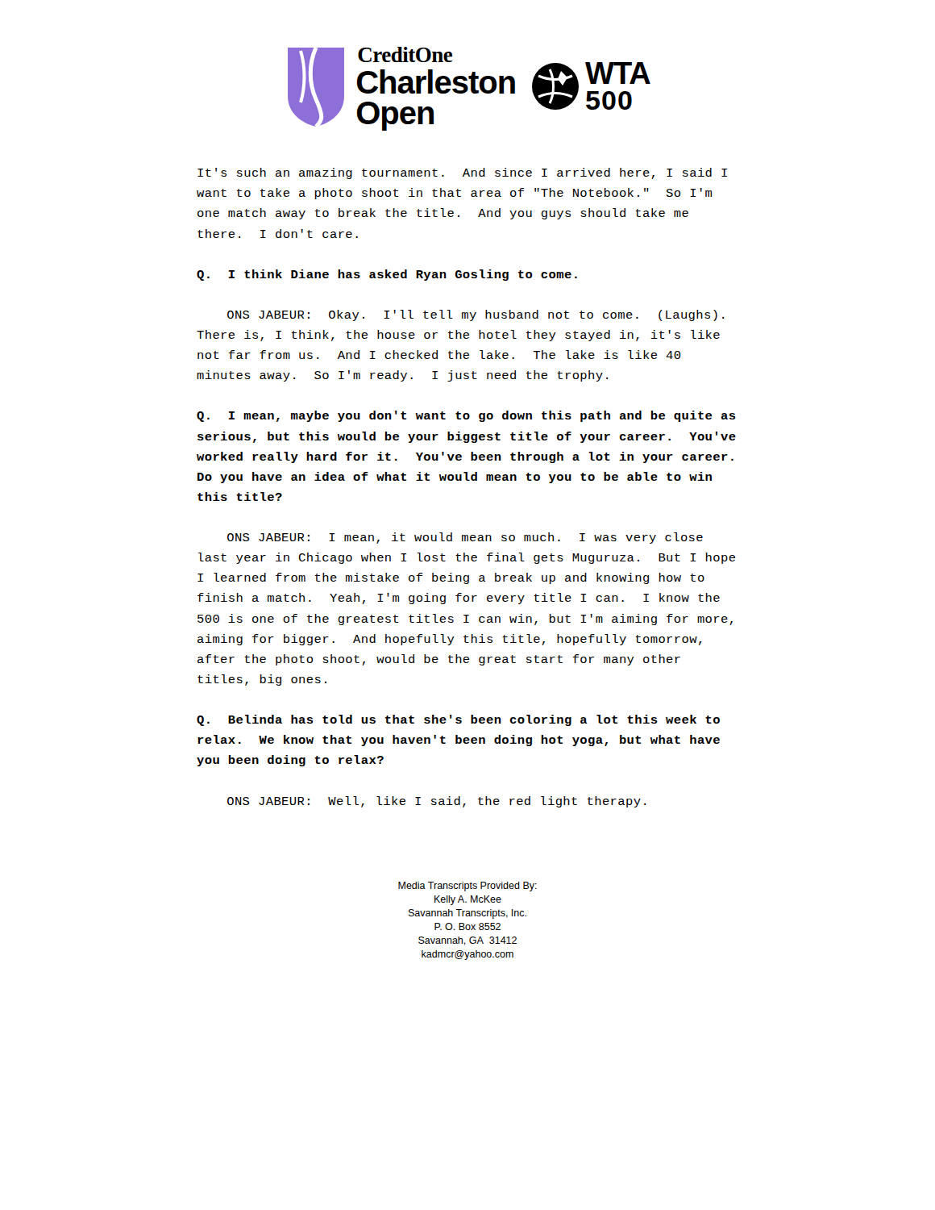CreditOne
Charleston
Open
WTA
500
It's such an amazing tournament. And since I arrived here, I said I want to take a photo shoot in that area of "The Notebook." So I'm one match away to break the title. And you guys should take me there. I don't care.
Q. I think Diane has asked Ryan Gosling to come.
ONS JABEUR: Okay. I'll tell my husband not to come. (Laughs). There is, I think, the house or the hotel they stayed in, it's like not far from us. And I checked the lake. The lake is like 40 minutes away. So I'm ready. I just need the trophy.
Q. I mean, maybe you don't want to go down this path and be quite as serious, but this would be your biggest title of your career. You've worked really hard for it. You've been through a lot in your career. Do you have an idea of what it would mean to you to be able to win this title?
ONS JABEUR: I mean, it would mean so much. I was very close last year in Chicago when I lost the final gets Muguruza. But I hope I learned from the mistake of being a break up and knowing how to finish a match. Yeah, I'm going for every title I can. I know the 500 is one of the greatest titles I can win, but I'm aiming for more, aiming for bigger. And hopefully this title, hopefully tomorrow, after the photo shoot, would be the great start for many other titles, big ones.
Q. Belinda has told us that she's been coloring a lot this week to relax. We know that you haven't been doing hot yoga, but what have you been doing to relax?
ONS JABEUR: Well, like I said, the red light therapy.
Media Transcripts Provided By:
Kelly A. McKee
Savannah Transcripts, Inc.
P. O. Box 8552
Savannah, GA 31412
kadmcr@yahoo.com